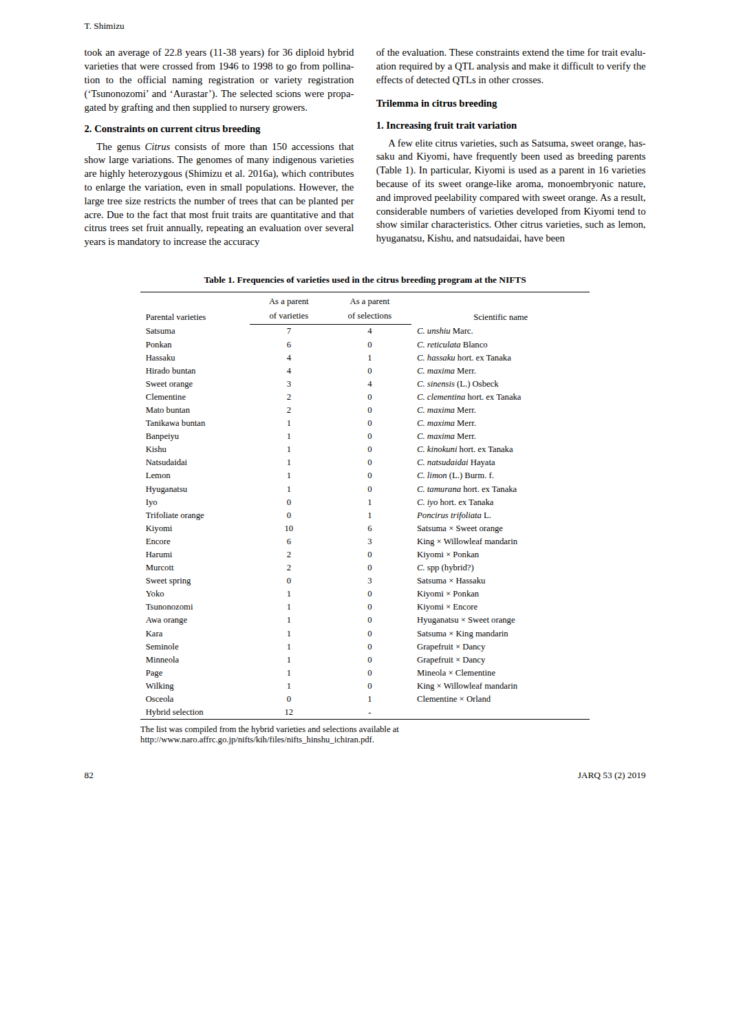T. Shimizu
took an average of 22.8 years (11-38 years) for 36 diploid hybrid varieties that were crossed from 1946 to 1998 to go from pollination to the official naming registration or variety registration (‘Tsunonozomi’ and ‘Aurastar’). The selected scions were propagated by grafting and then supplied to nursery growers.
2. Constraints on current citrus breeding
The genus Citrus consists of more than 150 accessions that show large variations. The genomes of many indigenous varieties are highly heterozygous (Shimizu et al. 2016a), which contributes to enlarge the variation, even in small populations. However, the large tree size restricts the number of trees that can be planted per acre. Due to the fact that most fruit traits are quantitative and that citrus trees set fruit annually, repeating an evaluation over several years is mandatory to increase the accuracy
of the evaluation. These constraints extend the time for trait evaluation required by a QTL analysis and make it difficult to verify the effects of detected QTLs in other crosses.
Trilemma in citrus breeding
1. Increasing fruit trait variation
A few elite citrus varieties, such as Satsuma, sweet orange, hassaku and Kiyomi, have frequently been used as breeding parents (Table 1). In particular, Kiyomi is used as a parent in 16 varieties because of its sweet orange-like aroma, monoembryonic nature, and improved peelability compared with sweet orange. As a result, considerable numbers of varieties developed from Kiyomi tend to show similar characteristics. Other citrus varieties, such as lemon, hyuganatsu, Kishu, and natsudaidai, have been
Table 1. Frequencies of varieties used in the citrus breeding program at the NIFTS
| Parental varieties | As a parent | As a parent | Scientific name |
| --- | --- | --- | --- |
| of varieties | of selections |
| Satsuma | 7 | 4 | C. unshiu Marc. |
| Ponkan | 6 | 0 | C. reticulata Blanco |
| Hassaku | 4 | 1 | C. hassaku hort. ex Tanaka |
| Hirado buntan | 4 | 0 | C. maxima Merr. |
| Sweet orange | 3 | 4 | C. sinensis (L.) Osbeck |
| Clementine | 2 | 0 | C. clementina hort. ex Tanaka |
| Mato buntan | 2 | 0 | C. maxima Merr. |
| Tanikawa buntan | 1 | 0 | C. maxima Merr. |
| Banpeiyu | 1 | 0 | C. maxima Merr. |
| Kishu | 1 | 0 | C. kinokuni hort. ex Tanaka |
| Natsudaidai | 1 | 0 | C. natsudaidai Hayata |
| Lemon | 1 | 0 | C. limon (L.) Burm. f. |
| Hyuganatsu | 1 | 0 | C. tamurana hort. ex Tanaka |
| Iyo | 0 | 1 | C. iyo hort. ex Tanaka |
| Trifoliate orange | 0 | 1 | Poncirus trifoliata L. |
| Kiyomi | 10 | 6 | Satsuma × Sweet orange |
| Encore | 6 | 3 | King × Willowleaf mandarin |
| Harumi | 2 | 0 | Kiyomi × Ponkan |
| Murcott | 2 | 0 | C. spp (hybrid?) |
| Sweet spring | 0 | 3 | Satsuma × Hassaku |
| Yoko | 1 | 0 | Kiyomi × Ponkan |
| Tsunonozomi | 1 | 0 | Kiyomi × Encore |
| Awa orange | 1 | 0 | Hyuganatsu × Sweet orange |
| Kara | 1 | 0 | Satsuma × King mandarin |
| Seminole | 1 | 0 | Grapefruit × Dancy |
| Minneola | 1 | 0 | Grapefruit × Dancy |
| Page | 1 | 0 | Mineola × Clementine |
| Wilking | 1 | 0 | King × Willowleaf mandarin |
| Osceola | 0 | 1 | Clementine × Orland |
| Hybrid selection | 12 | - | |
The list was compiled from the hybrid varieties and selections available at http://www.naro.affrc.go.jp/nifts/kih/files/nifts_hinshu_ichiran.pdf.
82 JARQ 53 (2) 2019